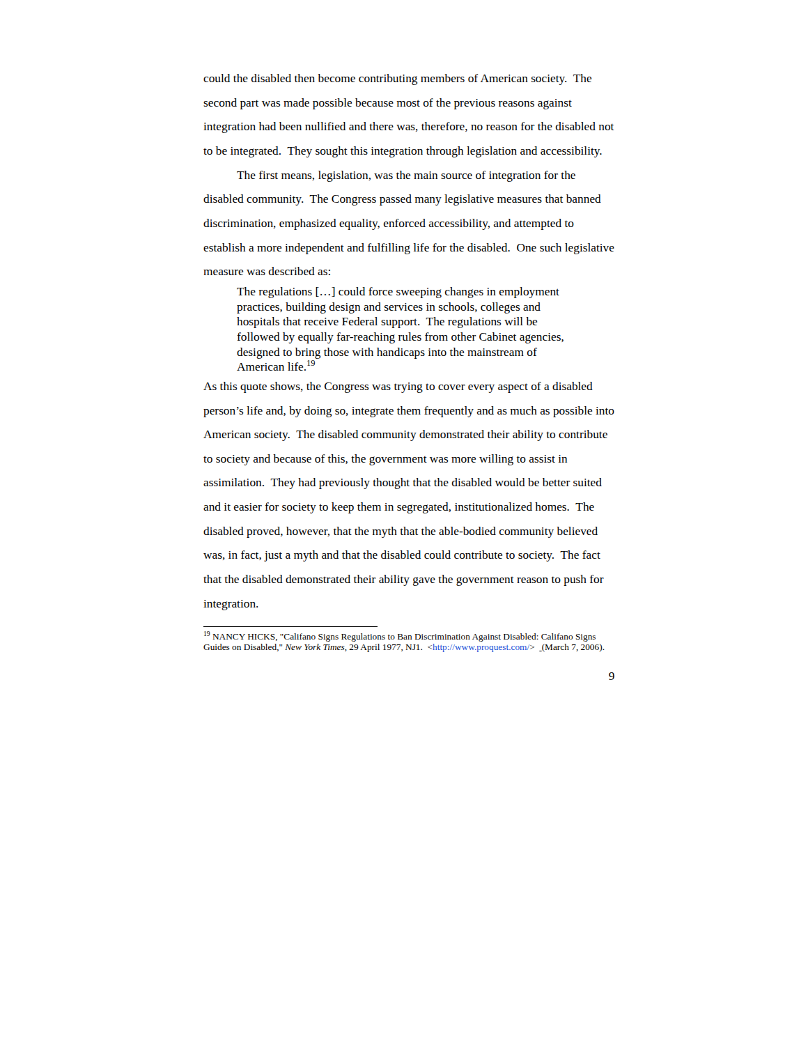could the disabled then become contributing members of American society. The second part was made possible because most of the previous reasons against integration had been nullified and there was, therefore, no reason for the disabled not to be integrated. They sought this integration through legislation and accessibility.
The first means, legislation, was the main source of integration for the disabled community. The Congress passed many legislative measures that banned discrimination, emphasized equality, enforced accessibility, and attempted to establish a more independent and fulfilling life for the disabled. One such legislative measure was described as:
The regulations […] could force sweeping changes in employment practices, building design and services in schools, colleges and hospitals that receive Federal support. The regulations will be followed by equally far-reaching rules from other Cabinet agencies, designed to bring those with handicaps into the mainstream of American life.19
As this quote shows, the Congress was trying to cover every aspect of a disabled person’s life and, by doing so, integrate them frequently and as much as possible into American society. The disabled community demonstrated their ability to contribute to society and because of this, the government was more willing to assist in assimilation. They had previously thought that the disabled would be better suited and it easier for society to keep them in segregated, institutionalized homes. The disabled proved, however, that the myth that the able-bodied community believed was, in fact, just a myth and that the disabled could contribute to society. The fact that the disabled demonstrated their ability gave the government reason to push for integration.
19 NANCY HICKS, "Califano Signs Regulations to Ban Discrimination Against Disabled: Califano Signs Guides on Disabled," New York Times, 29 April 1977, NJ1. <http://www.proquest.com/> (March 7, 2006).
9